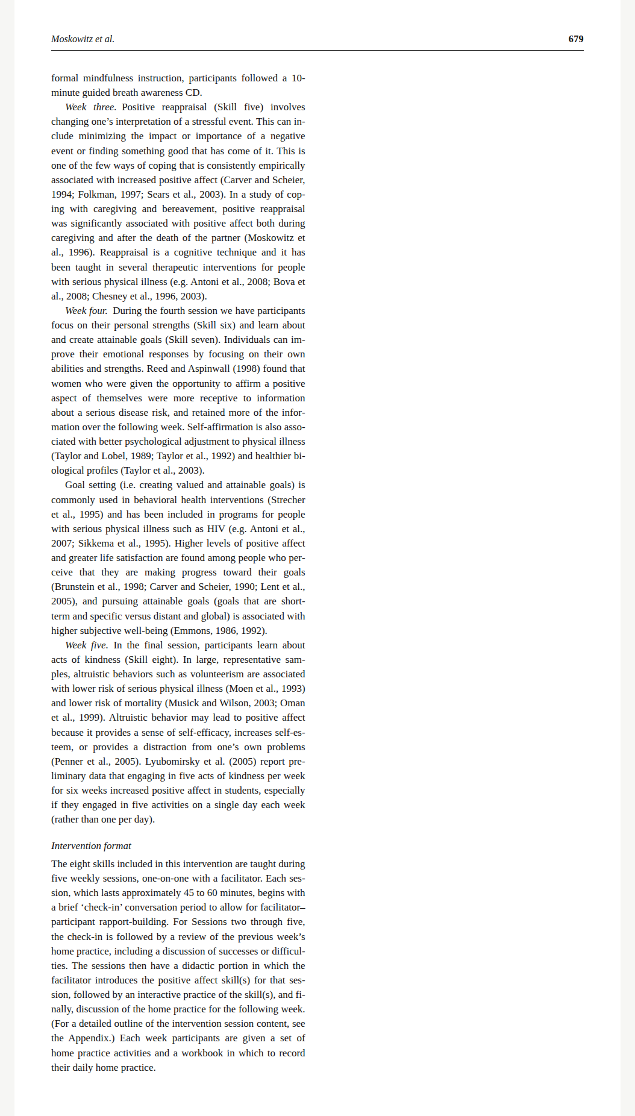Moskowitz et al. 679
formal mindfulness instruction, participants followed a 10-minute guided breath awareness CD.
Week three. Positive reappraisal (Skill five) involves changing one’s interpretation of a stressful event. This can include minimizing the impact or importance of a negative event or finding something good that has come of it. This is one of the few ways of coping that is consistently empirically associated with increased positive affect (Carver and Scheier, 1994; Folkman, 1997; Sears et al., 2003). In a study of coping with caregiving and bereavement, positive reappraisal was significantly associated with positive affect both during caregiving and after the death of the partner (Moskowitz et al., 1996). Reappraisal is a cognitive technique and it has been taught in several therapeutic interventions for people with serious physical illness (e.g. Antoni et al., 2008; Bova et al., 2008; Chesney et al., 1996, 2003).
Week four. During the fourth session we have participants focus on their personal strengths (Skill six) and learn about and create attainable goals (Skill seven). Individuals can improve their emotional responses by focusing on their own abilities and strengths. Reed and Aspinwall (1998) found that women who were given the opportunity to affirm a positive aspect of themselves were more receptive to information about a serious disease risk, and retained more of the information over the following week. Self-affirmation is also associated with better psychological adjustment to physical illness (Taylor and Lobel, 1989; Taylor et al., 1992) and healthier biological profiles (Taylor et al., 2003).
Goal setting (i.e. creating valued and attainable goals) is commonly used in behavioral health interventions (Strecher et al., 1995) and has been included in programs for people with serious physical illness such as HIV (e.g. Antoni et al., 2007; Sikkema et al., 1995). Higher levels of positive affect and greater life satisfaction are found among people who perceive that they are making progress toward their goals (Brunstein et al., 1998; Carver and Scheier, 1990; Lent et al., 2005), and pursuing attainable goals (goals that are short-term and specific versus distant and global) is associated with higher subjective well-being (Emmons, 1986, 1992).
Week five. In the final session, participants learn about acts of kindness (Skill eight). In large, representative samples, altruistic behaviors such as volunteerism are associated with lower risk of serious physical illness (Moen et al., 1993) and lower risk of mortality (Musick and Wilson, 2003; Oman et al., 1999). Altruistic behavior may lead to positive affect because it provides a sense of self-efficacy, increases self-esteem, or provides a distraction from one’s own problems (Penner et al., 2005). Lyubomirsky et al. (2005) report preliminary data that engaging in five acts of kindness per week for six weeks increased positive affect in students, especially if they engaged in five activities on a single day each week (rather than one per day).
Intervention format
The eight skills included in this intervention are taught during five weekly sessions, one-on-one with a facilitator. Each session, which lasts approximately 45 to 60 minutes, begins with a brief ‘check-in’ conversation period to allow for facilitator–participant rapport-building. For Sessions two through five, the check-in is followed by a review of the previous week’s home practice, including a discussion of successes or difficulties. The sessions then have a didactic portion in which the facilitator introduces the positive affect skill(s) for that session, followed by an interactive practice of the skill(s), and finally, discussion of the home practice for the following week. (For a detailed outline of the intervention session content, see the Appendix.) Each week participants are given a set of home practice activities and a workbook in which to record their daily home practice.